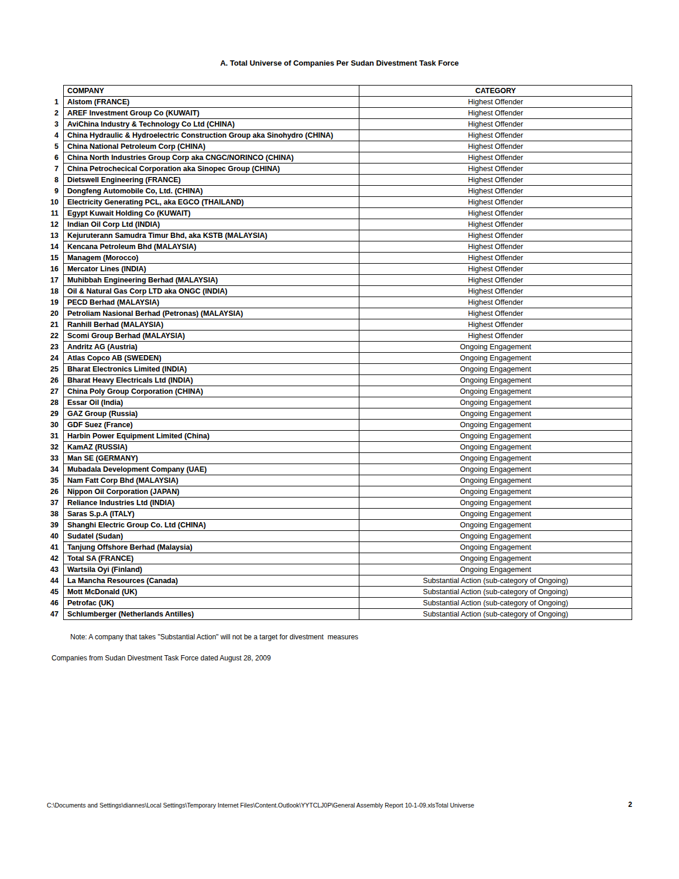A. Total Universe of Companies Per Sudan Divestment Task Force
| | COMPANY | CATEGORY |
| --- | --- | --- |
| 1 | Alstom (FRANCE) | Highest Offender |
| 2 | AREF Investment Group Co (KUWAIT) | Highest Offender |
| 3 | AviChina Industry & Technology Co Ltd (CHINA) | Highest Offender |
| 4 | China Hydraulic & Hydroelectric Construction Group aka Sinohydro (CHINA) | Highest Offender |
| 5 | China National Petroleum Corp (CHINA) | Highest Offender |
| 6 | China North Industries Group Corp aka CNGC/NORINCO (CHINA) | Highest Offender |
| 7 | China Petrochecical Corporation aka Sinopec Group (CHINA) | Highest Offender |
| 8 | Dietswell Engineering (FRANCE) | Highest Offender |
| 9 | Dongfeng Automobile Co, Ltd. (CHINA) | Highest Offender |
| 10 | Electricity Generating PCL, aka EGCO (THAILAND) | Highest Offender |
| 11 | Egypt Kuwait Holding Co (KUWAIT) | Highest Offender |
| 12 | Indian Oil Corp Ltd (INDIA) | Highest Offender |
| 13 | Kejuruterann Samudra Timur Bhd, aka KSTB (MALAYSIA) | Highest Offender |
| 14 | Kencana Petroleum Bhd (MALAYSIA) | Highest Offender |
| 15 | Managem (Morocco) | Highest Offender |
| 16 | Mercator Lines (INDIA) | Highest Offender |
| 17 | Muhibbah Engineering Berhad (MALAYSIA) | Highest Offender |
| 18 | Oil & Natural Gas Corp LTD aka ONGC (INDIA) | Highest Offender |
| 19 | PECD Berhad (MALAYSIA) | Highest Offender |
| 20 | Petroliam Nasional Berhad (Petronas) (MALAYSIA) | Highest Offender |
| 21 | Ranhill Berhad (MALAYSIA) | Highest Offender |
| 22 | Scomi Group Berhad (MALAYSIA) | Highest Offender |
| 23 | Andritz AG (Austria) | Ongoing Engagement |
| 24 | Atlas Copco AB (SWEDEN) | Ongoing Engagement |
| 25 | Bharat Electronics Limited (INDIA) | Ongoing Engagement |
| 26 | Bharat Heavy Electricals Ltd (INDIA) | Ongoing Engagement |
| 27 | China Poly Group Corporation (CHINA) | Ongoing Engagement |
| 28 | Essar Oil (India) | Ongoing Engagement |
| 29 | GAZ Group (Russia) | Ongoing Engagement |
| 30 | GDF Suez (France) | Ongoing Engagement |
| 31 | Harbin Power Equipment Limited (China) | Ongoing Engagement |
| 32 | KamAZ (RUSSIA) | Ongoing Engagement |
| 33 | Man SE (GERMANY) | Ongoing Engagement |
| 34 | Mubadala Development Company (UAE) | Ongoing Engagement |
| 35 | Nam Fatt Corp Bhd (MALAYSIA) | Ongoing Engagement |
| 26 | Nippon Oil Corporation (JAPAN) | Ongoing Engagement |
| 37 | Reliance Industries Ltd (INDIA) | Ongoing Engagement |
| 38 | Saras S.p.A (ITALY) | Ongoing Engagement |
| 39 | Shanghi Electric Group Co. Ltd (CHINA) | Ongoing Engagement |
| 40 | Sudatel (Sudan) | Ongoing Engagement |
| 41 | Tanjung Offshore Berhad (Malaysia) | Ongoing Engagement |
| 42 | Total SA (FRANCE) | Ongoing Engagement |
| 43 | Wartsila Oyi (Finland) | Ongoing Engagement |
| 44 | La Mancha Resources (Canada) | Substantial Action (sub-category of Ongoing) |
| 45 | Mott McDonald (UK) | Substantial Action (sub-category of Ongoing) |
| 46 | Petrofac (UK) | Substantial Action (sub-category of Ongoing) |
| 47 | Schlumberger (Netherlands Antilles) | Substantial Action (sub-category of Ongoing) |
Note: A company that takes "Substantial Action" will not be a target for divestment measures
Companies from Sudan Divestment Task Force dated August 28, 2009
C:\Documents and Settings\diannes\Local Settings\Temporary Internet Files\Content.Outlook\YYTCLJ0P\General Assembly Report 10-1-09.xlsTotal Universe 2